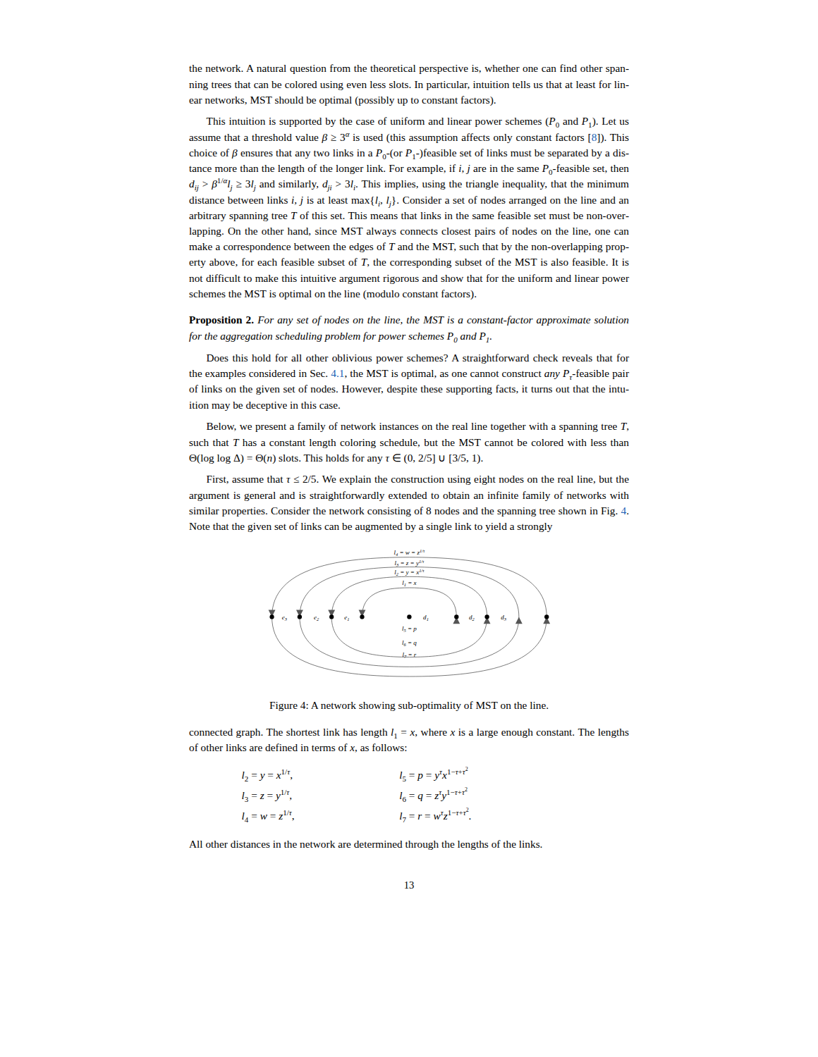the network. A natural question from the theoretical perspective is, whether one can find other spanning trees that can be colored using even less slots. In particular, intuition tells us that at least for linear networks, MST should be optimal (possibly up to constant factors).
This intuition is supported by the case of uniform and linear power schemes (P0 and P1). Let us assume that a threshold value β ≥ 3α is used (this assumption affects only constant factors [8]). This choice of β ensures that any two links in a P0-(or P1-)feasible set of links must be separated by a distance more than the length of the longer link. For example, if i, j are in the same P0-feasible set, then dij > β1/αlj ≥ 3lj and similarly, dji > 3li. This implies, using the triangle inequality, that the minimum distance between links i, j is at least max{li, lj}. Consider a set of nodes arranged on the line and an arbitrary spanning tree T of this set. This means that links in the same feasible set must be non-overlapping. On the other hand, since MST always connects closest pairs of nodes on the line, one can make a correspondence between the edges of T and the MST, such that by the non-overlapping property above, for each feasible subset of T, the corresponding subset of the MST is also feasible. It is not difficult to make this intuitive argument rigorous and show that for the uniform and linear power schemes the MST is optimal on the line (modulo constant factors).
Proposition 2. For any set of nodes on the line, the MST is a constant-factor approximate solution for the aggregation scheduling problem for power schemes P0 and P1.
Does this hold for all other oblivious power schemes? A straightforward check reveals that for the examples considered in Sec. 4.1, the MST is optimal, as one cannot construct any Pτ-feasible pair of links on the given set of nodes. However, despite these supporting facts, it turns out that the intuition may be deceptive in this case.
Below, we present a family of network instances on the real line together with a spanning tree T, such that T has a constant length coloring schedule, but the MST cannot be colored with less than Θ(log log Δ) = Θ(n) slots. This holds for any τ ∈ (0, 2/5] ∪ [3/5, 1).
First, assume that τ ≤ 2/5. We explain the construction using eight nodes on the real line, but the argument is general and is straightforwardly extended to obtain an infinite family of networks with similar properties. Consider the network consisting of 8 nodes and the spanning tree shown in Fig. 4. Note that the given set of links can be augmented by a single link to yield a strongly
e3 e2 e1 d1 d2 d3 l4 = w = z1/τ l3 = z = y1/τ l2 = y = x1/τ l1 = x l5 = p l6 = q l7 = r
Figure 4: A network showing sub-optimality of MST on the line.
connected graph. The shortest link has length l1 = x, where x is a large enough constant. The lengths of other links are defined in terms of x, as follows:
| l 2 = y = x 1/ τ , | l 5 = p = y τ x 1− τ + τ 2 |
| l 3 = z = y 1/ τ , | l 6 = q = z τ y 1− τ + τ 2 |
| l 4 = w = z 1/ τ , | l 7 = r = w τ z 1− τ + τ 2 . |
All other distances in the network are determined through the lengths of the links.
13